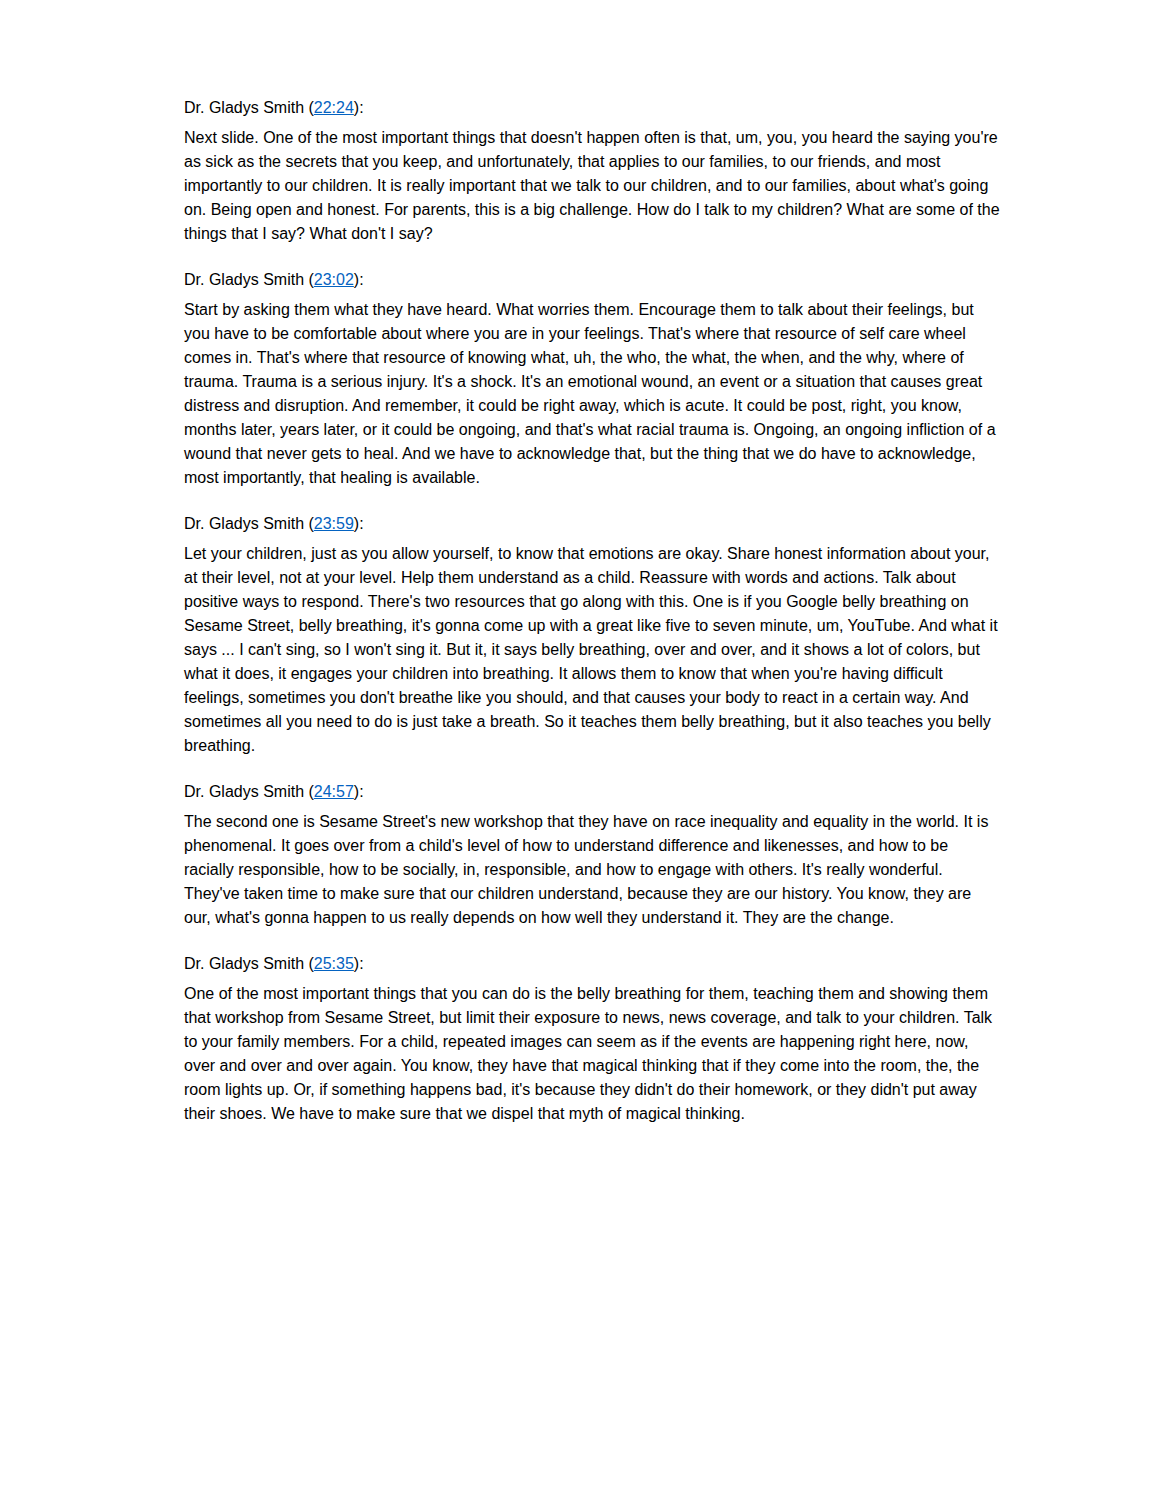Dr. Gladys Smith (22:24):
Next slide. One of the most important things that doesn't happen often is that, um, you, you heard the saying you're as sick as the secrets that you keep, and unfortunately, that applies to our families, to our friends, and most importantly to our children. It is really important that we talk to our children, and to our families, about what's going on. Being open and honest. For parents, this is a big challenge. How do I talk to my children? What are some of the things that I say? What don't I say?
Dr. Gladys Smith (23:02):
Start by asking them what they have heard. What worries them. Encourage them to talk about their feelings, but you have to be comfortable about where you are in your feelings. That's where that resource of self care wheel comes in. That's where that resource of knowing what, uh, the who, the what, the when, and the why, where of trauma. Trauma is a serious injury. It's a shock. It's an emotional wound, an event or a situation that causes great distress and disruption. And remember, it could be right away, which is acute. It could be post, right, you know, months later, years later, or it could be ongoing, and that's what racial trauma is. Ongoing, an ongoing infliction of a wound that never gets to heal. And we have to acknowledge that, but the thing that we do have to acknowledge, most importantly, that healing is available.
Dr. Gladys Smith (23:59):
Let your children, just as you allow yourself, to know that emotions are okay. Share honest information about your, at their level, not at your level. Help them understand as a child. Reassure with words and actions. Talk about positive ways to respond. There's two resources that go along with this. One is if you Google belly breathing on Sesame Street, belly breathing, it's gonna come up with a great like five to seven minute, um, YouTube. And what it says ... I can't sing, so I won't sing it. But it, it says belly breathing, over and over, and it shows a lot of colors, but what it does, it engages your children into breathing. It allows them to know that when you're having difficult feelings, sometimes you don't breathe like you should, and that causes your body to react in a certain way. And sometimes all you need to do is just take a breath. So it teaches them belly breathing, but it also teaches you belly breathing.
Dr. Gladys Smith (24:57):
The second one is Sesame Street's new workshop that they have on race inequality and equality in the world. It is phenomenal. It goes over from a child's level of how to understand difference and likenesses, and how to be racially responsible, how to be socially, in, responsible, and how to engage with others. It's really wonderful. They've taken time to make sure that our children understand, because they are our history. You know, they are our, what's gonna happen to us really depends on how well they understand it. They are the change.
Dr. Gladys Smith (25:35):
One of the most important things that you can do is the belly breathing for them, teaching them and showing them that workshop from Sesame Street, but limit their exposure to news, news coverage, and talk to your children. Talk to your family members. For a child, repeated images can seem as if the events are happening right here, now, over and over and over again. You know, they have that magical thinking that if they come into the room, the, the room lights up. Or, if something happens bad, it's because they didn't do their homework, or they didn't put away their shoes. We have to make sure that we dispel that myth of magical thinking.